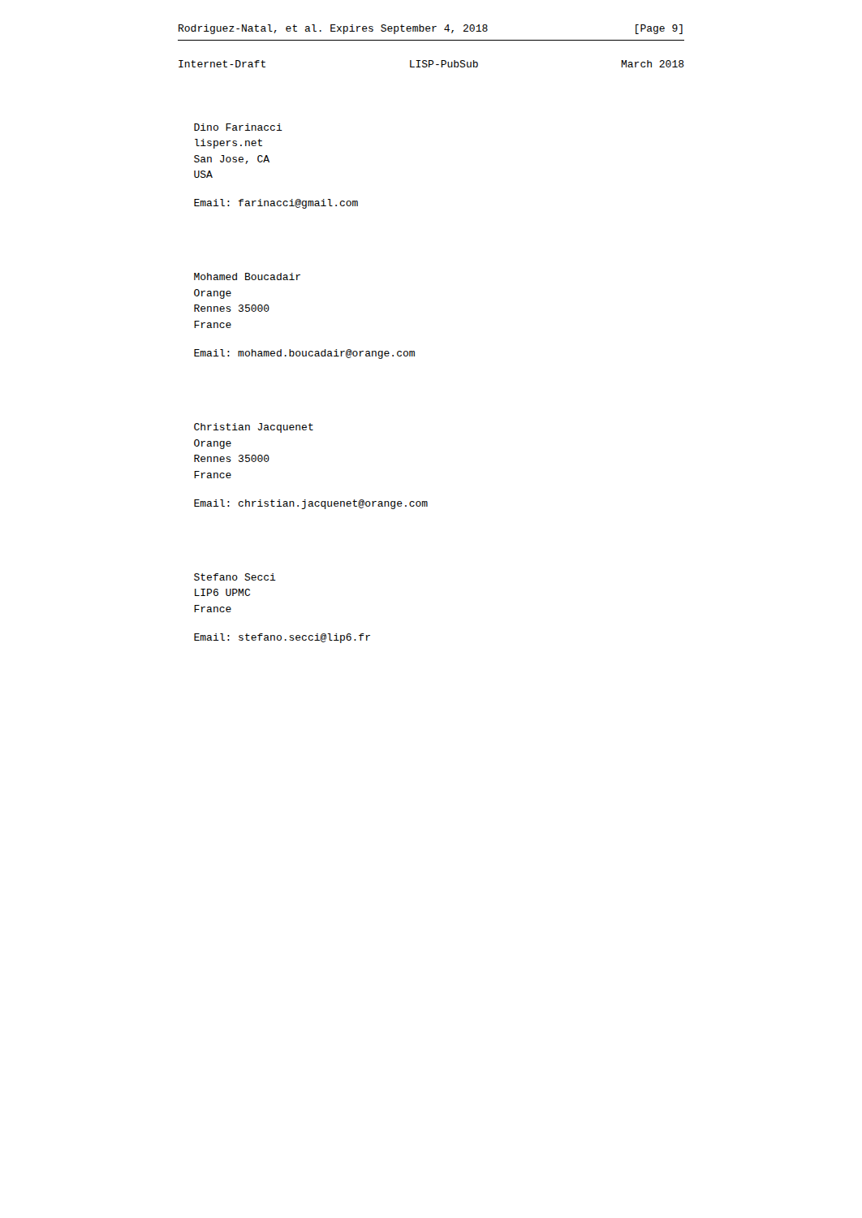Rodriguez-Natal, et al. Expires September 4, 2018 [Page 9]
Internet-Draft LISP-PubSub March 2018
Dino Farinacci lispers.net San Jose, CA USA Email: farinacci@gmail.com Mohamed Boucadair Orange Rennes 35000 France Email: mohamed.boucadair@orange.com Christian Jacquenet Orange Rennes 35000 France Email: christian.jacquenet@orange.com Stefano Secci LIP6 UPMC France Email: stefano.secci@lip6.fr